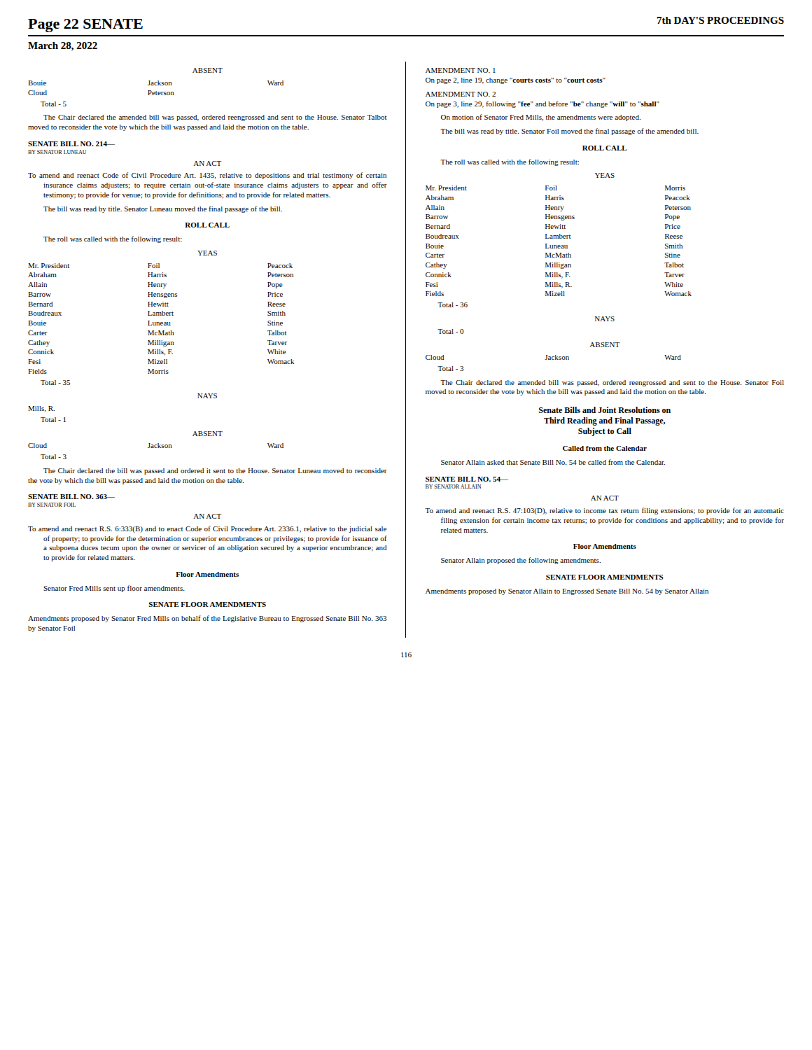Page 22 SENATE
7th DAY'S PROCEEDINGS
March 28, 2022
ABSENT
| Bouie | Jackson | Ward |
| Cloud | Peterson | |
Total - 5
The Chair declared the amended bill was passed, ordered reengrossed and sent to the House. Senator Talbot moved to reconsider the vote by which the bill was passed and laid the motion on the table.
SENATE BILL NO. 214—
BY SENATOR LUNEAU
AN ACT
To amend and reenact Code of Civil Procedure Art. 1435, relative to depositions and trial testimony of certain insurance claims adjusters; to require certain out-of-state insurance claims adjusters to appear and offer testimony; to provide for venue; to provide for definitions; and to provide for related matters.
The bill was read by title. Senator Luneau moved the final passage of the bill.
ROLL CALL
The roll was called with the following result:
YEAS
| Mr. President | Foil | Peacock |
| Abraham | Harris | Peterson |
| Allain | Henry | Pope |
| Barrow | Hensgens | Price |
| Bernard | Hewitt | Reese |
| Boudreaux | Lambert | Smith |
| Bouie | Luneau | Stine |
| Carter | McMath | Talbot |
| Cathey | Milligan | Tarver |
| Connick | Mills, F. | White |
| Fesi | Mizell | Womack |
| Fields | Morris | |
Total - 35
NAYS
| Mills, R. | | |
Total - 1
ABSENT
| Cloud | Jackson | Ward |
Total - 3
The Chair declared the bill was passed and ordered it sent to the House. Senator Luneau moved to reconsider the vote by which the bill was passed and laid the motion on the table.
SENATE BILL NO. 363—
BY SENATOR FOIL
AN ACT
To amend and reenact R.S. 6:333(B) and to enact Code of Civil Procedure Art. 2336.1, relative to the judicial sale of property; to provide for the determination or superior encumbrances or privileges; to provide for issuance of a subpoena duces tecum upon the owner or servicer of an obligation secured by a superior encumbrance; and to provide for related matters.
Floor Amendments
Senator Fred Mills sent up floor amendments.
SENATE FLOOR AMENDMENTS
Amendments proposed by Senator Fred Mills on behalf of the Legislative Bureau to Engrossed Senate Bill No. 363 by Senator Foil
AMENDMENT NO. 1
On page 2, line 19, change "courts costs" to "court costs"
AMENDMENT NO. 2
On page 3, line 29, following "fee" and before "be" change "will" to "shall"
On motion of Senator Fred Mills, the amendments were adopted.
The bill was read by title. Senator Foil moved the final passage of the amended bill.
ROLL CALL
The roll was called with the following result:
YEAS
| Mr. President | Foil | Morris |
| Abraham | Harris | Peacock |
| Allain | Henry | Peterson |
| Barrow | Hensgens | Pope |
| Bernard | Hewitt | Price |
| Boudreaux | Lambert | Reese |
| Bouie | Luneau | Smith |
| Carter | McMath | Stine |
| Cathey | Milligan | Talbot |
| Connick | Mills, F. | Tarver |
| Fesi | Mills, R. | White |
| Fields | Mizell | Womack |
Total - 36
NAYS
Total - 0
ABSENT
| Cloud | Jackson | Ward |
Total - 3
The Chair declared the amended bill was passed, ordered reengrossed and sent to the House. Senator Foil moved to reconsider the vote by which the bill was passed and laid the motion on the table.
Senate Bills and Joint Resolutions on
Third Reading and Final Passage,
Subject to Call
Called from the Calendar
Senator Allain asked that Senate Bill No. 54 be called from the Calendar.
SENATE BILL NO. 54—
BY SENATOR ALLAIN
AN ACT
To amend and reenact R.S. 47:103(D), relative to income tax return filing extensions; to provide for an automatic filing extension for certain income tax returns; to provide for conditions and applicability; and to provide for related matters.
Floor Amendments
Senator Allain proposed the following amendments.
SENATE FLOOR AMENDMENTS
Amendments proposed by Senator Allain to Engrossed Senate Bill No. 54 by Senator Allain
116